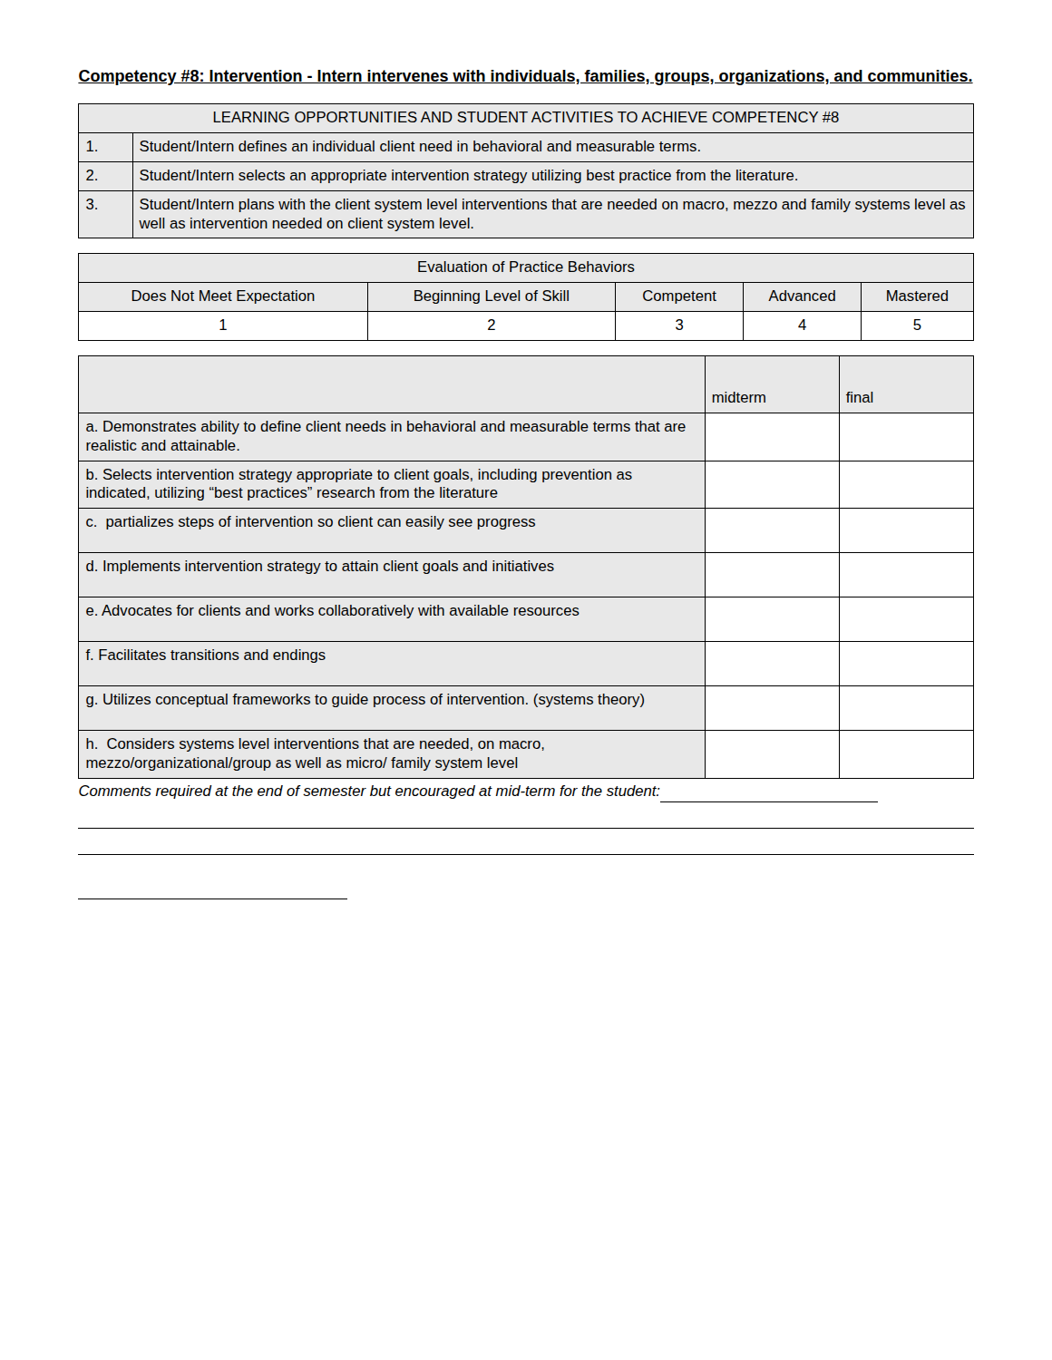Competency #8: Intervention - Intern intervenes with individuals, families, groups, organizations, and communities.
| LEARNING OPPORTUNITIES AND STUDENT ACTIVITIES TO ACHIEVE COMPETENCY #8 |
| 1. | Student/Intern defines an individual client need in behavioral and measurable terms. |
| 2. | Student/Intern selects an appropriate intervention strategy utilizing best practice from the literature. |
| 3. | Student/Intern plans with the client system level interventions that are needed on macro, mezzo and family systems level as well as intervention needed on client system level. |
| Evaluation of Practice Behaviors |
| Does Not Meet Expectation | Beginning Level of Skill | Competent | Advanced | Mastered |
| 1 | 2 | 3 | 4 | 5 |
| | midterm | final |
| a. Demonstrates ability to define client needs in behavioral and measurable terms that are realistic and attainable. | | |
| b. Selects intervention strategy appropriate to client goals, including prevention as indicated, utilizing “best practices” research from the literature | | |
| c. partializes steps of intervention so client can easily see progress | | |
| d. Implements intervention strategy to attain client goals and initiatives | | |
| e. Advocates for clients and works collaboratively with available resources | | |
| f. Facilitates transitions and endings | | |
| g. Utilizes conceptual frameworks to guide process of intervention. (systems theory) | | |
| h. Considers systems level interventions that are needed, on macro, mezzo/organizational/group as well as micro/ family system level | | |
Comments required at the end of semester but encouraged at mid-term for the student: